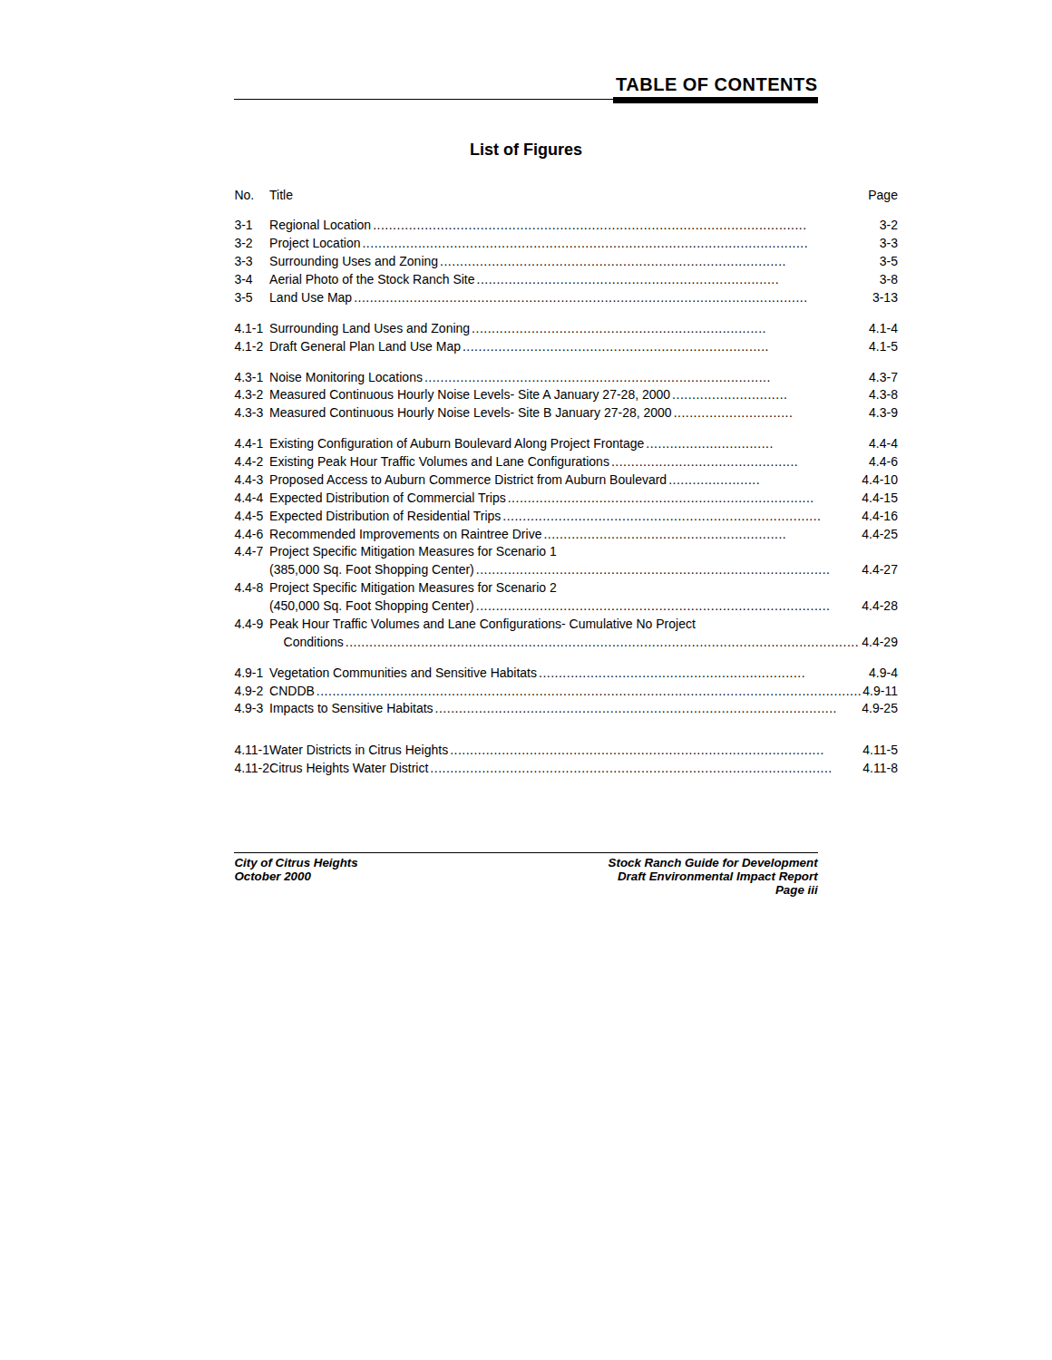TABLE OF CONTENTS
List of Figures
| No. | Title | Page |
| 3-1 | Regional Location ............................................................................................................. | 3-2 |
| 3-2 | Project Location ................................................................................................................ | 3-3 |
| 3-3 | Surrounding Uses and Zoning ....................................................................................... | 3-5 |
| 3-4 | Aerial Photo of the Stock Ranch Site ............................................................................ | 3-8 |
| 3-5 | Land Use Map .................................................................................................................. | 3-13 |
| 4.1-1 | Surrounding Land Uses and Zoning .......................................................................... | 4.1-4 |
| 4.1-2 | Draft General Plan Land Use Map ............................................................................. | 4.1-5 |
| 4.3-1 | Noise Monitoring Locations ....................................................................................... | 4.3-7 |
| 4.3-2 | Measured Continuous Hourly Noise Levels- Site A January 27-28, 2000 ............................. | 4.3-8 |
| 4.3-3 | Measured Continuous Hourly Noise Levels- Site B January 27-28, 2000 .............................. | 4.3-9 |
| 4.4-1 | Existing Configuration of Auburn Boulevard Along Project Frontage ................................ | 4.4-4 |
| 4.4-2 | Existing Peak Hour Traffic Volumes and Lane Configurations ............................................... | 4.4-6 |
| 4.4-3 | Proposed Access to Auburn Commerce District from Auburn Boulevard ....................... | 4.4-10 |
| 4.4-4 | Expected Distribution of Commercial Trips ............................................................................. | 4.4-15 |
| 4.4-5 | Expected Distribution of Residential Trips ................................................................................ | 4.4-16 |
| 4.4-6 | Recommended Improvements on Raintree Drive ............................................................. | 4.4-25 |
| 4.4-7 | Project Specific Mitigation Measures for Scenario 1 | |
| | (385,000 Sq. Foot Shopping Center) ......................................................................................... | 4.4-27 |
| 4.4-8 | Project Specific Mitigation Measures for Scenario 2 | |
| | (450,000 Sq. Foot Shopping Center) ......................................................................................... | 4.4-28 |
| 4.4-9 | Peak Hour Traffic Volumes and Lane Configurations- Cumulative No Project | |
| | Conditions ................................................................................................................................. | 4.4-29 |
| 4.9-1 | Vegetation Communities and Sensitive Habitats ................................................................... | 4.9-4 |
| 4.9-2 | CNDDB ......................................................................................................................................... | 4.9-11 |
| 4.9-3 | Impacts to Sensitive Habitats ..................................................................................................... | 4.9-25 |
| 4.11-1 | Water Districts in Citrus Heights .............................................................................................. | 4.11-5 |
| 4.11-2 | Citrus Heights Water District ..................................................................................................... | 4.11-8 |
City of Citrus Heights
October 2000
Stock Ranch Guide for Development
Draft Environmental Impact Report
Page iii